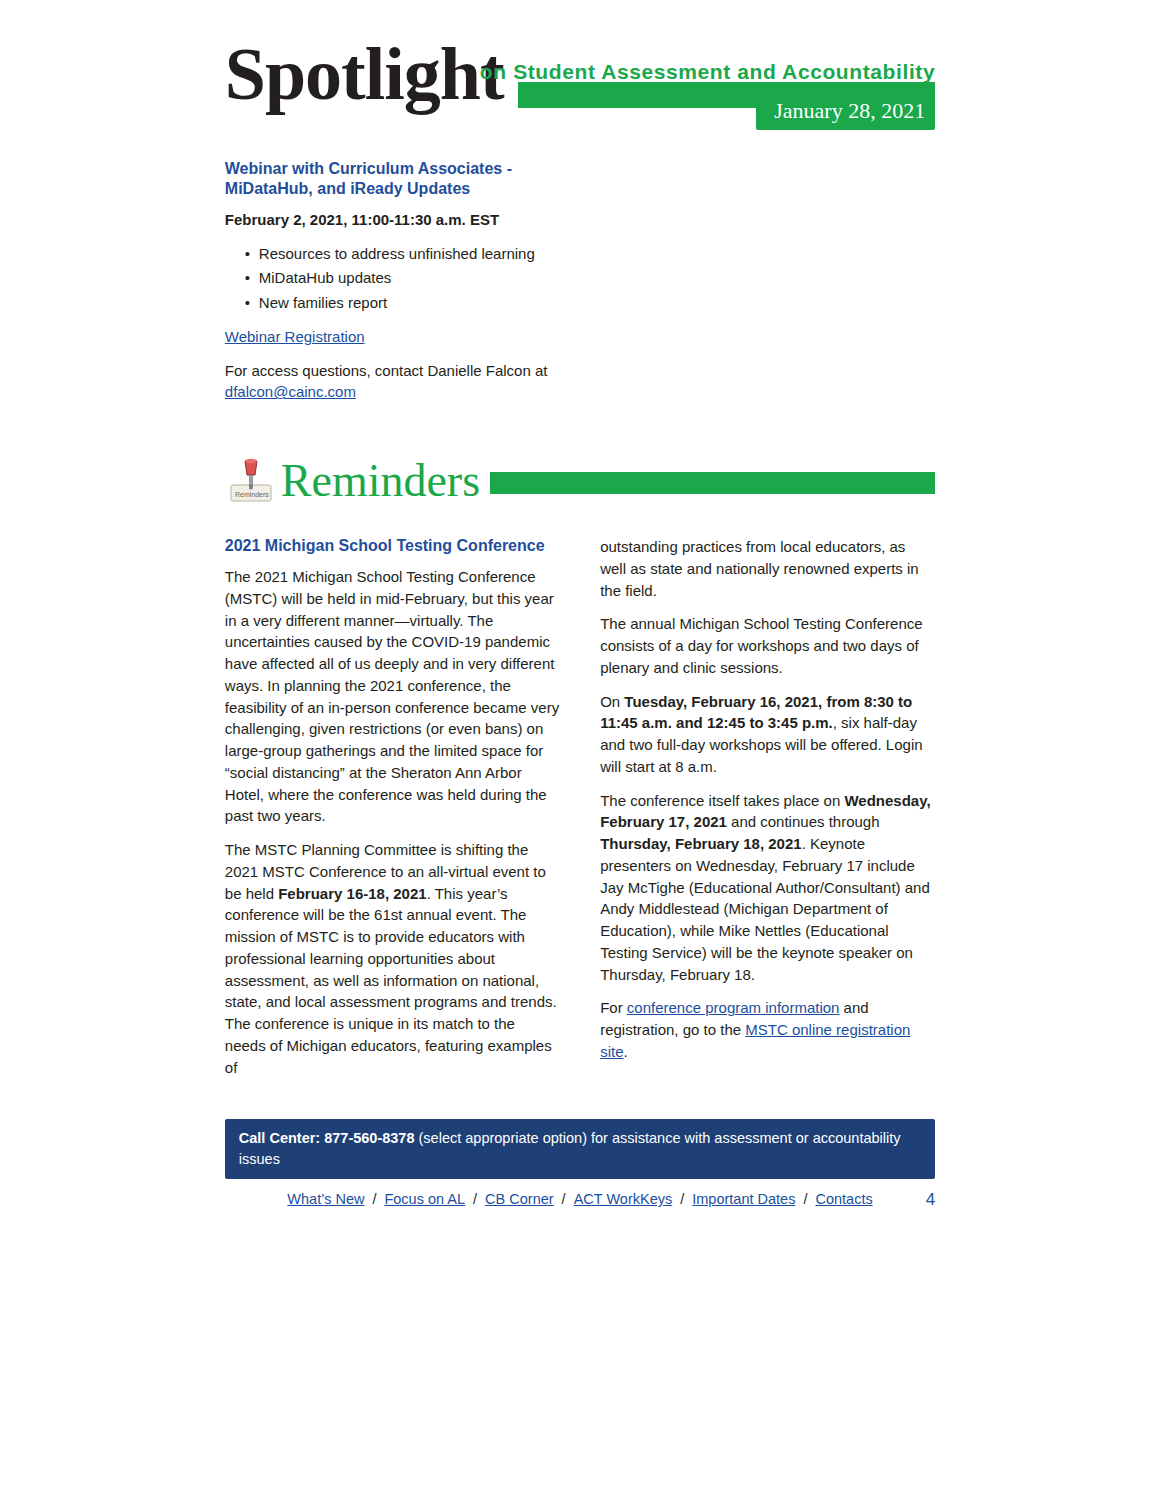Spotlight
on Student Assessment and Accountability
January 28, 2021
Webinar with Curriculum Associates -
MiDataHub, and iReady Updates
February 2, 2021, 11:00-11:30 a.m. EST
Resources to address unfinished learning
MiDataHub updates
New families report
Webinar Registration
For access questions, contact Danielle Falcon at
dfalcon@cainc.com
Reminders
Reminders
2021 Michigan School Testing Conference
The 2021 Michigan School Testing Conference (MSTC) will be held in mid-February, but this year in a very different manner—virtually. The uncertainties caused by the COVID-19 pandemic have affected all of us deeply and in very different ways. In planning the 2021 conference, the feasibility of an in-person conference became very challenging, given restrictions (or even bans) on large-group gatherings and the limited space for “social distancing” at the Sheraton Ann Arbor Hotel, where the conference was held during the past two years.
The MSTC Planning Committee is shifting the 2021 MSTC Conference to an all-virtual event to be held February 16-18, 2021. This year’s conference will be the 61st annual event. The mission of MSTC is to provide educators with professional learning opportunities about assessment, as well as information on national, state, and local assessment programs and trends. The conference is unique in its match to the needs of Michigan educators, featuring examples of
outstanding practices from local educators, as well as state and nationally renowned experts in the field.
The annual Michigan School Testing Conference consists of a day for workshops and two days of plenary and clinic sessions.
On Tuesday, February 16, 2021, from 8:30 to 11:45 a.m. and 12:45 to 3:45 p.m., six half-day and two full-day workshops will be offered. Login will start at 8 a.m.
The conference itself takes place on Wednesday, February 17, 2021 and continues through Thursday, February 18, 2021. Keynote presenters on Wednesday, February 17 include Jay McTighe (Educational Author/Consultant) and Andy Middlestead (Michigan Department of Education), while Mike Nettles (Educational Testing Service) will be the keynote speaker on Thursday, February 18.
For conference program information and registration, go to the MSTC online registration site.
Call Center: 877-560-8378 (select appropriate option) for assistance with assessment or accountability issues
What’s New/ Focus on AL/ CB Corner/ ACT WorkKeys/ Important Dates/ Contacts 4